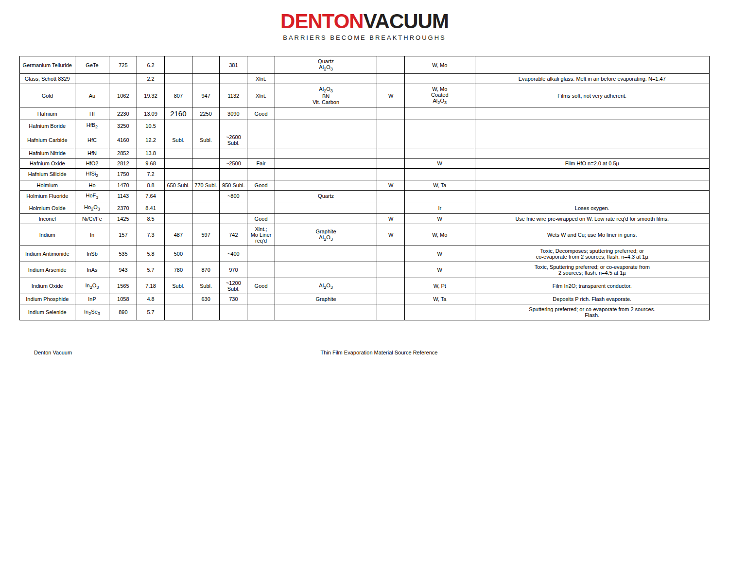DENTON VACUUM
BARRIERS BECOME BREAKTHROUGHS
| Germanium Telluride | GeTe | 725 | 6.2 | | | 381 | | Quartz Al 2 O 3 | | W, Mo | |
| Glass, Schott 8329 | | | 2.2 | | | | Xlnt. | | | | Evaporable alkali glass. Melt in air before evaporating. N=1.47 |
| Gold | Au | 1062 | 19.32 | 807 | 947 | 1132 | Xlnt. | Al 2 O 3 BN Vit. Carbon | W | W, Mo Coated Al 2 O 3 | Films soft, not very adherent. |
| Hafnium | Hf | 2230 | 13.09 | 2160 | 2250 | 3090 | Good | | | | |
| Hafnium Boride | HfB 2 | 3250 | 10.5 | | | | | | | | |
| Hafnium Carbide | HfC | 4160 | 12.2 | Subl. | Subl. | ~2600 Subl. | | | | | |
| Hafnium Nitride | HfN | 2852 | 13.8 | | | | | | | | |
| Hafnium Oxide | HfO2 | 2812 | 9.68 | | | ~2500 | Fair | | | W | Film HfO n=2.0 at 0.5µ |
| Hafnium Silicide | HfSi 2 | 1750 | 7.2 | | | | | | | | |
| Holmium | Ho | 1470 | 8.8 | 650 Subl. | 770 Subl. | 950 Subl. | Good | | W | W, Ta | |
| Holmium Fluoride | HoF 3 | 1143 | 7.64 | | | ~800 | | Quartz | | | |
| Holmium Oxide | Ho 2 O 3 | 2370 | 8.41 | | | | | | | Ir | Loses oxygen. |
| Inconel | Ni/Cr/Fe | 1425 | 8.5 | | | | Good | | W | W | Use fnie wire pre-wrapped on W. Low rate req'd for smooth films. |
| Indium | In | 157 | 7.3 | 487 | 597 | 742 | Xlnt.; Mo Liner req'd | Graphite Al 2 O 3 | W | W, Mo | Wets W and Cu; use Mo liner in guns. |
| Indium Antimonide | InSb | 535 | 5.8 | 500 | | ~400 | | | | W | Toxic, Decomposes; sputtering preferred; or co-evaporate from 2 sources; flash. n=4.3 at 1µ |
| Indium Arsenide | InAs | 943 | 5.7 | 780 | 870 | 970 | | | | W | Toxic, Sputtering preferred; or co-evaporate from 2 sources; flash. n=4.5 at 1µ |
| Indium Oxide | In 2 O 3 | 1565 | 7.18 | Subl. | Subl. | ~1200 Subl. | Good | Al 2 O 3 | | W, Pt | Film In2O; transparent conductor. |
| Indium Phosphide | InP | 1058 | 4.8 | | 630 | 730 | | Graphite | | W, Ta | Deposits P rich. Flash evaporate. |
| Indium Selenide | In 2 Se 3 | 890 | 5.7 | | | | | | | | Sputtering preferred; or co-evaporate from 2 sources. Flash. |
Denton Vacuum
Thin Film Evaporation Material Source Reference